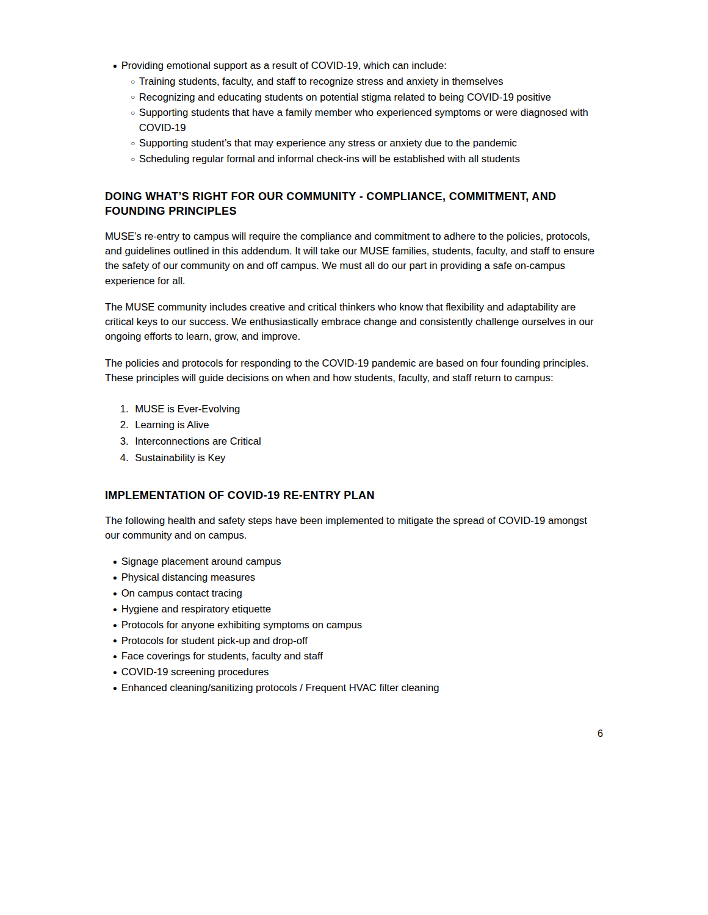Providing emotional support as a result of COVID-19, which can include:
Training students, faculty, and staff to recognize stress and anxiety in themselves
Recognizing and educating students on potential stigma related to being COVID-19 positive
Supporting students that have a family member who experienced symptoms or were diagnosed with COVID-19
Supporting student’s that may experience any stress or anxiety due to the pandemic
Scheduling regular formal and informal check-ins will be established with all students
DOING WHAT’S RIGHT FOR OUR COMMUNITY - COMPLIANCE, COMMITMENT, AND FOUNDING PRINCIPLES
MUSE’s re-entry to campus will require the compliance and commitment to adhere to the policies, protocols, and guidelines outlined in this addendum. It will take our MUSE families, students, faculty, and staff to ensure the safety of our community on and off campus. We must all do our part in providing a safe on-campus experience for all.
The MUSE community includes creative and critical thinkers who know that flexibility and adaptability are critical keys to our success. We enthusiastically embrace change and consistently challenge ourselves in our ongoing efforts to learn, grow, and improve.
The policies and protocols for responding to the COVID-19 pandemic are based on four founding principles. These principles will guide decisions on when and how students, faculty, and staff return to campus:
MUSE is Ever-Evolving
Learning is Alive
Interconnections are Critical
Sustainability is Key
IMPLEMENTATION OF COVID-19 RE-ENTRY PLAN
The following health and safety steps have been implemented to mitigate the spread of COVID-19 amongst our community and on campus.
Signage placement around campus
Physical distancing measures
On campus contact tracing
Hygiene and respiratory etiquette
Protocols for anyone exhibiting symptoms on campus
Protocols for student pick-up and drop-off
Face coverings for students, faculty and staff
COVID-19 screening procedures
Enhanced cleaning/sanitizing protocols / Frequent HVAC filter cleaning
6